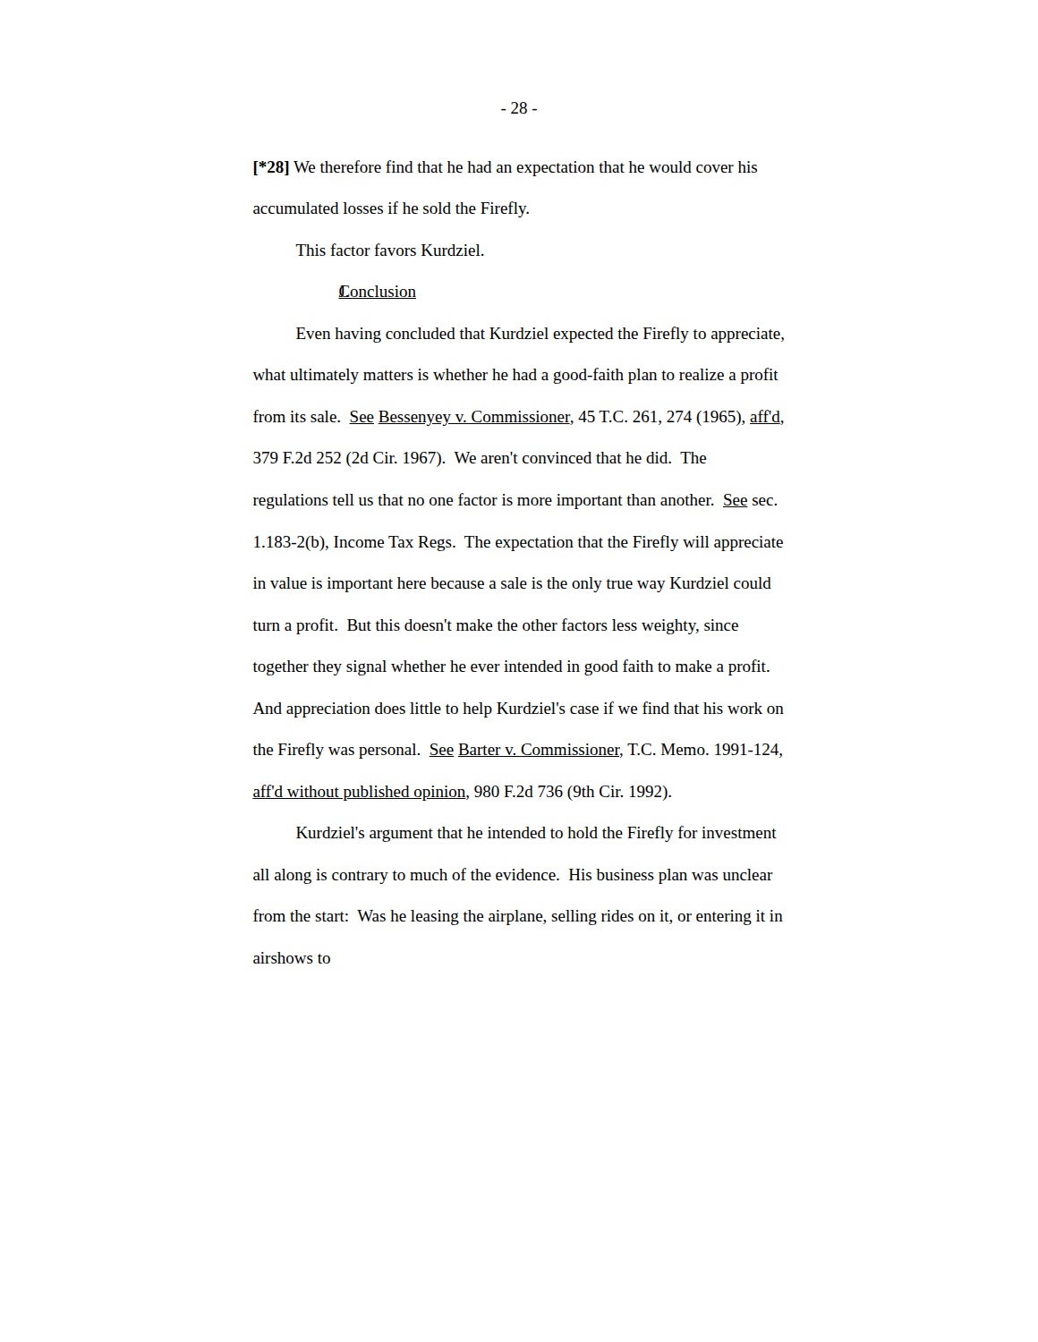- 28 -
[*28] We therefore find that he had an expectation that he would cover his accumulated losses if he sold the Firefly.
This factor favors Kurdziel.
J. Conclusion
Even having concluded that Kurdziel expected the Firefly to appreciate, what ultimately matters is whether he had a good-faith plan to realize a profit from its sale. See Bessenyey v. Commissioner, 45 T.C. 261, 274 (1965), aff'd, 379 F.2d 252 (2d Cir. 1967). We aren't convinced that he did. The regulations tell us that no one factor is more important than another. See sec. 1.183-2(b), Income Tax Regs. The expectation that the Firefly will appreciate in value is important here because a sale is the only true way Kurdziel could turn a profit. But this doesn't make the other factors less weighty, since together they signal whether he ever intended in good faith to make a profit. And appreciation does little to help Kurdziel's case if we find that his work on the Firefly was personal. See Barter v. Commissioner, T.C. Memo. 1991-124, aff'd without published opinion, 980 F.2d 736 (9th Cir. 1992).
Kurdziel's argument that he intended to hold the Firefly for investment all along is contrary to much of the evidence. His business plan was unclear from the start: Was he leasing the airplane, selling rides on it, or entering it in airshows to